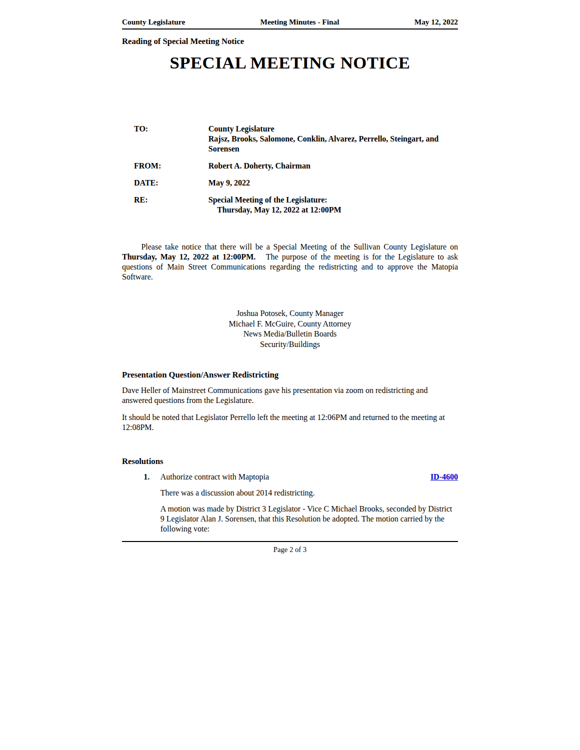County Legislature
Meeting Minutes - Final
May 12, 2022
Reading of Special Meeting Notice
SPECIAL MEETING NOTICE
| TO: | County Legislature Rajsz, Brooks, Salomone, Conklin, Alvarez, Perrello, Steingart, and Sorensen |
| FROM: | Robert A. Doherty, Chairman |
| DATE: | May 9, 2022 |
| RE: | Special Meeting of the Legislature: Thursday, May 12, 2022 at 12:00PM |
Please take notice that there will be a Special Meeting of the Sullivan County Legislature on Thursday, May 12, 2022 at 12:00PM. The purpose of the meeting is for the Legislature to ask questions of Main Street Communications regarding the redistricting and to approve the Matopia Software.
Joshua Potosek, County Manager
Michael F. McGuire, County Attorney
News Media/Bulletin Boards
Security/Buildings
Presentation Question/Answer Redistricting
Dave Heller of Mainstreet Communications gave his presentation via zoom on redistricting and answered questions from the Legislature.
It should be noted that Legislator Perrello left the meeting at 12:06PM and returned to the meeting at 12:08PM.
Resolutions
1.
Authorize contract with Maptopia
ID-4600
There was a discussion about 2014 redistricting.
A motion was made by District 3 Legislator - Vice C Michael Brooks, seconded by District 9 Legislator Alan J. Sorensen, that this Resolution be adopted. The motion carried by the following vote:
Page 2 of 3